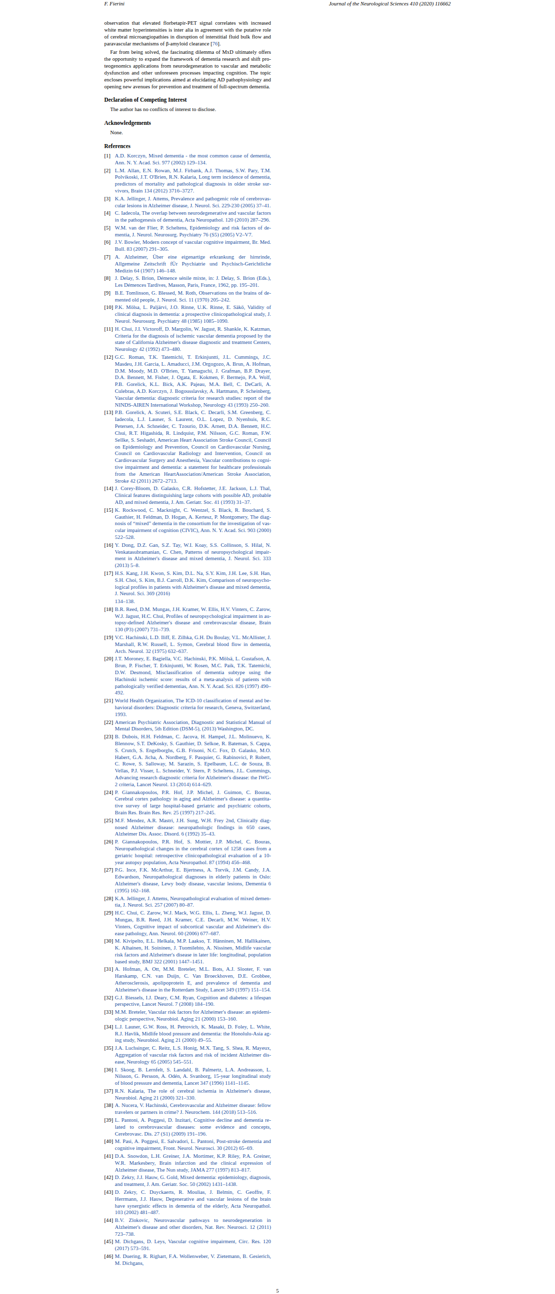F. Fierini
Journal of the Neurological Sciences 410 (2020) 116662
observation that elevated florbetapir-PET signal correlates with increased white matter hyperintensities is inter alia in agreement with the putative role of cerebral microangiopathies in disruption of interstitial fluid bulk flow and paravascular mechanisms of β-amyloid clearance [76].
Far from being solved, the fascinating dilemma of MxD ultimately offers the opportunity to expand the framework of dementia research and shift proteogenomics applications from neurodegeneration to vascular and metabolic dysfunction and other unforeseen processes impacting cognition. The topic encloses powerful implications aimed at elucidating AD pathophysiology and opening new avenues for prevention and treatment of full-spectrum dementia.
Declaration of Competing Interest
The author has no conflicts of interest to disclose.
Acknowledgements
None.
References
[1] A.D. Korczyn, Mixed dementia - the most common cause of dementia, Ann. N. Y. Acad. Sci. 977 (2002) 129–134.
[2] L.M. Allan, E.N. Rowan, M.J. Firbank, A.J. Thomas, S.W. Pary, T.M. Polvikoski, J.T. O'Brien, R.N. Kalaria, Long term incidence of dementia, predictors of mortality and pathological diagnosis in older stroke survivors, Brain 134 (2012) 3716–3727.
[3] K.A. Jellinger, J. Attems, Prevalence and pathogenic role of cerebrovascular lesions in Alzheimer disease, J. Neurol. Sci. 229-230 (2005) 37–41.
[4] C. Iadecola, The overlap between neurodegenerative and vascular factors in the pathogenesis of dementia, Acta Neuropathol. 120 (2010) 287–296.
[5] W.M. van der Flier, P. Scheltens, Epidemiology and risk factors of dementia, J. Neurol. Neurosurg. Psychiatry 76 (S5) (2005) V2–V7.
[6] J.V. Bowler, Modern concept of vascular cognitive impairment, Br. Med. Bull. 83 (2007) 291–305.
[7] A. Alzheimer, Über eine eigenartige erkrankung der hirnrinde, Allgemeine Zeitschrift fÜr Psychiatrie und Psychisch-Gerichtliche Medizin 64 (1907) 146–148.
[8] J. Delay, S. Brion, Démence sénile mixte, in: J. Delay, S. Brion (Eds.), Les Démences Tardives, Masson, Paris, France, 1962, pp. 195–201.
[9] B.E. Tomlinson, G. Blessed, M. Roth, Observations on the brains of demented old people, J. Neurol. Sci. 11 (1970) 205–242.
[10] P.K. Mölsa, L. Paljärvi, J.O. Rinne, U.K. Rinne, E. Säkö, Validity of clinical diagnosis in dementia: a prospective clinicopathological study, J. Neurol. Neurosurg. Psychiatry 48 (1985) 1085–1090.
[11] H. Chui, J.I. Victoroff, D. Margolin, W. Jagust, R. Shankle, K. Katzman, Criteria for the diagnosis of ischemic vascular dementia proposed by the state of California Alzheimer's disease diagnostic and treatment Centers, Neurology 42 (1992) 473–480.
[12] G.C. Roman, T.K. Tatemichi, T. Erkinjuntti, J.L. Cummings, J.C. Masdeu, J.H. Garcia, L. Amaducci, J.M. Orgogozo, A. Brun, A. Hofman, D.M. Moody, M.D. O'Brien, T. Yamaguchi, J. Grafman, B.P. Drayer, D.A. Bennett, M. Fisher, J. Ogata, E. Kokmen, F. Bermejo, P.A. Wolf, P.B. Gorelick, K.L. Bick, A.K. Pajeau, M.A. Bell, C. DeCarli, A. Culebras, A.D. Korczyn, J. Bogousslavsky, A. Hartmann, P. Scheinberg, Vascular dementia: diagnostic criteria for research studies: report of the NINDS-AIREN International Workshop, Neurology 43 (1993) 250–260.
[13] P.B. Gorelick, A. Scuteri, S.E. Black, C. Decarli, S.M. Greenberg, C. Iadecola, L.J. Launer, S. Laurent, O.L. Lopez, D. Nyenhuis, R.C. Petersen, J.A. Schneider, C. Tzourio, D.K. Arnett, D.A. Bennett, H.C. Chui, R.T. Higashida, R. Lindquist, P.M. Nilsson, G.C. Roman, F.W. Sellke, S. Seshadri, American Heart Association Stroke Council, Council on Epidemiology and Prevention, Council on Cardiovascular Nursing, Council on Cardiovascular Radiology and Intervention, Council on Cardiovascular Surgery and Anesthesia, Vascular contributions to cognitive impairment and dementia: a statement for healthcare professionals from the American HeartAssociation/American Stroke Association, Stroke 42 (2011) 2672–2713.
[14] J. Corey-Bloom, D. Galasko, C.R. Hofstetter, J.E. Jackson, L.J. Thal, Clinical features distinguishing large cohorts with possible AD, probable AD, and mixed dementia, J. Am. Geriatr. Soc. 41 (1993) 31–37.
[15] K. Rockwood, C. Macknight, C. Wentzel, S. Black, R. Bouchard, S. Gauthier, H. Feldman, D. Hogan, A. Kertesz, P. Montgomery, The diagnosis of “mixed” dementia in the consortium for the investigation of vascular impairment of cognition (CIVIC), Ann. N. Y. Acad. Sci. 903 (2000) 522–528.
[16] Y. Dong, D.Z. Gan, S.Z. Tay, W.I. Koay, S.S. Collinson, S. Hilal, N. Venkatasubramanian, C. Chen, Patterns of neuropsychological impairment in Alzheimer's disease and mixed dementia, J. Neurol. Sci. 333 (2013) 5–8.
[17] H.S. Kang, J.H. Kwon, S. Kim, D.L. Na, S.Y. Kim, J.H. Lee, S.H. Han, S.H. Choi, S. Kim, B.J. Carroll, D.K. Kim, Comparison of neuropsychological profiles in patients with Alzheimer's disease and mixed dementia, J. Neurol. Sci. 369 (2016)
134–138.
[18] B.R. Reed, D.M. Mungas, J.H. Kramer, W. Ellis, H.V. Vinters, C. Zarow, W.J. Jagust, H.C. Chui, Profiles of neuropsychological impairment in autopsy-defined Alzheimer's disease and cerebrovascular disease, Brain 130 (P3) (2007) 731–739.
[19] V.C. Hachinski, L.D. Iliff, E. Zilhka, G.H. Du Boulay, V.L. McAllister, J. Marshall, R.W. Russell, L. Symon, Cerebral blood flow in dementia, Arch. Neurol. 32 (1975) 632–637.
[20] J.T. Moroney, E. Bagiella, V.C. Hachinski, P.K. Mölsä, L. Gustafson, A. Brun, P. Fischer, T. Erkinjuntti, W. Rosen, M.C. Paik, T.K. Tatemichi, D.W. Desmond, Misclassification of dementia subtype using the Hachinski ischemic score: results of a meta-analysis of patients with pathologically verified dementias, Ann. N. Y. Acad. Sci. 826 (1997) 490–492.
[21] World Health Organization, The ICD-10 classification of mental and behavioral disorders: Diagnostic criteria for research, Geneva, Switzerland, 1993.
[22] American Psychiatric Association, Diagnostic and Statistical Manual of Mental Disorders, 5th Edition (DSM-5), (2013) Washington, DC.
[23] B. Dubois, H.H. Feldman, C. Jacova, H. Hampel, J.L. Molinuevo, K. Blennow, S.T. DeKosky, S. Gauthier, D. Selkoe, R. Bateman, S. Cappa, S. Crutch, S. Engelborghs, G.B. Frisoni, N.C. Fox, D. Galasko, M.O. Habert, G.A. Jicha, A. Nordberg, F. Pasquier, G. Rabinovici, P. Robert, C. Rowe, S. Salloway, M. Sarazin, S. Epelbaum, L.C. de Souza, B. Vellas, P.J. Visser, L. Schneider, Y. Stern, P. Scheltens, J.L. Cummings, Advancing research diagnostic criteria for Alzheimer's disease: the IWG-2 criteria, Lancet Neurol. 13 (2014) 614–629.
[24] P. Giannakopoulos, P.R. Hof, J.P. Michel, J. Guimon, C. Bouras, Cerebral cortex pathology in aging and Alzheimer's disease: a quantitative survey of large hospital-based geriatric and psychiatric cohorts, Brain Res. Brain Res. Rev. 25 (1997) 217–245.
[25] M.F. Mendez, A.R. Mastri, J.H. Sung, W.H. Frey 2nd, Clinically diagnosed Alzheimer disease: neuropathologic findings in 650 cases, Alzheimer Dis. Assoc. Disord. 6 (1992) 35–43.
[26] P. Giannakopoulos, P.R. Hof, S. Mottier, J.P. Michel, C. Bouras, Neuropathological changes in the cerebral cortex of 1258 cases from a geriatric hospital: retrospective clinicopathological evaluation of a 10-year autopsy population, Acta Neuropathol. 87 (1994) 456–468.
[27] P.G. Ince, F.K. McArthur, E. Bjertness, A. Torvik, J.M. Candy, J.A. Edwardson, Neuropathological diagnoses in elderly patients in Oslo: Alzheimer's disease, Lewy body disease, vascular lesions, Dementia 6 (1995) 162–168.
[28] K.A. Jellinger, J. Attems, Neuropathological evaluation of mixed dementia, J. Neurol. Sci. 257 (2007) 80–87.
[29] H.C. Chui, C. Zarow, W.J. Mack, W.G. Ellis, L. Zheng, W.J. Jagust, D. Mungas, B.R. Reed, J.H. Kramer, C.E. Decarli, M.W. Weiner, H.V. Vinters, Cognitive impact of subcortical vascular and Alzheimer's disease pathology, Ann. Neurol. 60 (2006) 677–687.
[30] M. Kivipelto, E.L. Helkala, M.P. Laakso, T. Hänninen, M. Hallikainen, K. Alhainen, H. Soininen, J. Tuomilehto, A. Nissinen, Midlife vascular risk factors and Alzheimer's disease in later life: longitudinal, population based study, BMJ 322 (2001) 1447–1451.
[31] A. Hofman, A. Ott, M.M. Breteler, M.L. Bots, A.J. Slooter, F. van Harskamp, C.N. van Duijn, C. Van Broeckhoven, D.E. Grobbee, Atherosclerosis, apolipoprotein E, and prevalence of dementia and Alzheimer's disease in the Rotterdam Study, Lancet 349 (1997) 151–154.
[32] G.J. Biessels, I.J. Deary, C.M. Ryan, Cognition and diabetes: a lifespan perspective, Lancet Neurol. 7 (2008) 184–190.
[33] M.M. Breteler, Vascular risk factors for Alzheimer's disease: an epidemiologic perspective, Neurobiol. Aging 21 (2000) 153–160.
[34] L.J. Launer, G.W. Ross, H. Petrovich, K. Masaki, D. Foley, L. White, R.J. Havlik, Midlife blood pressure and dementia: the Honolulu-Asia aging study, Neurobiol. Aging 21 (2000) 49–55.
[35] J.A. Luchsinger, C. Reitz, L.S. Honig, M.X. Tang, S. Shea, R. Mayeux, Aggregation of vascular risk factors and risk of incident Alzheimer disease, Neurology 65 (2005) 545–551.
[36] I. Skoog, B. Lernfelt, S. Landahl, B. Palmertz, L.A. Andreasson, L. Nilsson, G. Persson, A. Odén, A. Svanborg, 15-year longitudinal study of blood pressure and dementia, Lancet 347 (1996) 1141–1145.
[37] R.N. Kalaria, The role of cerebral ischemia in Alzheimer's disease, Neurobiol. Aging 21 (2000) 321–330.
[38] A. Nucera, V. Hachinski, Cerebrovascular and Alzheimer disease: fellow travelers or partners in crime? J. Neurochem. 144 (2018) 513–516.
[39] L. Pantoni, A. Poggesi, D. Inzitari, Cognitive decline and dementia related to cerebrovascular diseases: some evidence and concepts, Cerebrovasc. Dis. 27 (S1) (2009) 191–196.
[40] M. Pasi, A. Poggesi, E. Salvadori, L. Pantoni, Post-stroke dementia and cognitive impairment, Front. Neurol. Neurosci. 30 (2012) 65–69.
[41] D.A. Snowdon, L.H. Greiner, J.A. Mortimer, K.P. Riley, P.A. Greiner, W.R. Markesbery, Brain infarction and the clinical expression of Alzheimer disease, The Nun study, JAMA 277 (1997) 813–817.
[42] D. Zekry, J.J. Hauw, G. Gold, Mixed dementia: epidemiology, diagnosis, and treatment, J. Am. Geriatr. Soc. 50 (2002) 1431–1438.
[43] D. Zekry, C. Duyckaerts, R. Moulias, J. Belmin, C. Geoffre, F. Herrmann, J.J. Hauw, Degenerative and vascular lesions of the brain have synergistic effects in dementia of the elderly, Acta Neuropathol. 103 (2002) 481–487.
[44] B.V. Zlokovic, Neurovascular pathways to neurodegeneration in Alzheimer's disease and other disorders, Nat. Rev. Neurosci. 12 (2011) 723–738.
[45] M. Dichgans, D. Leys, Vascular cognitive impairment, Circ. Res. 120 (2017) 573–591.
[46] M. Duering, R. Righart, F.A. Wollenweber, V. Zietemann, B. Gesierich, M. Dichgans,
5